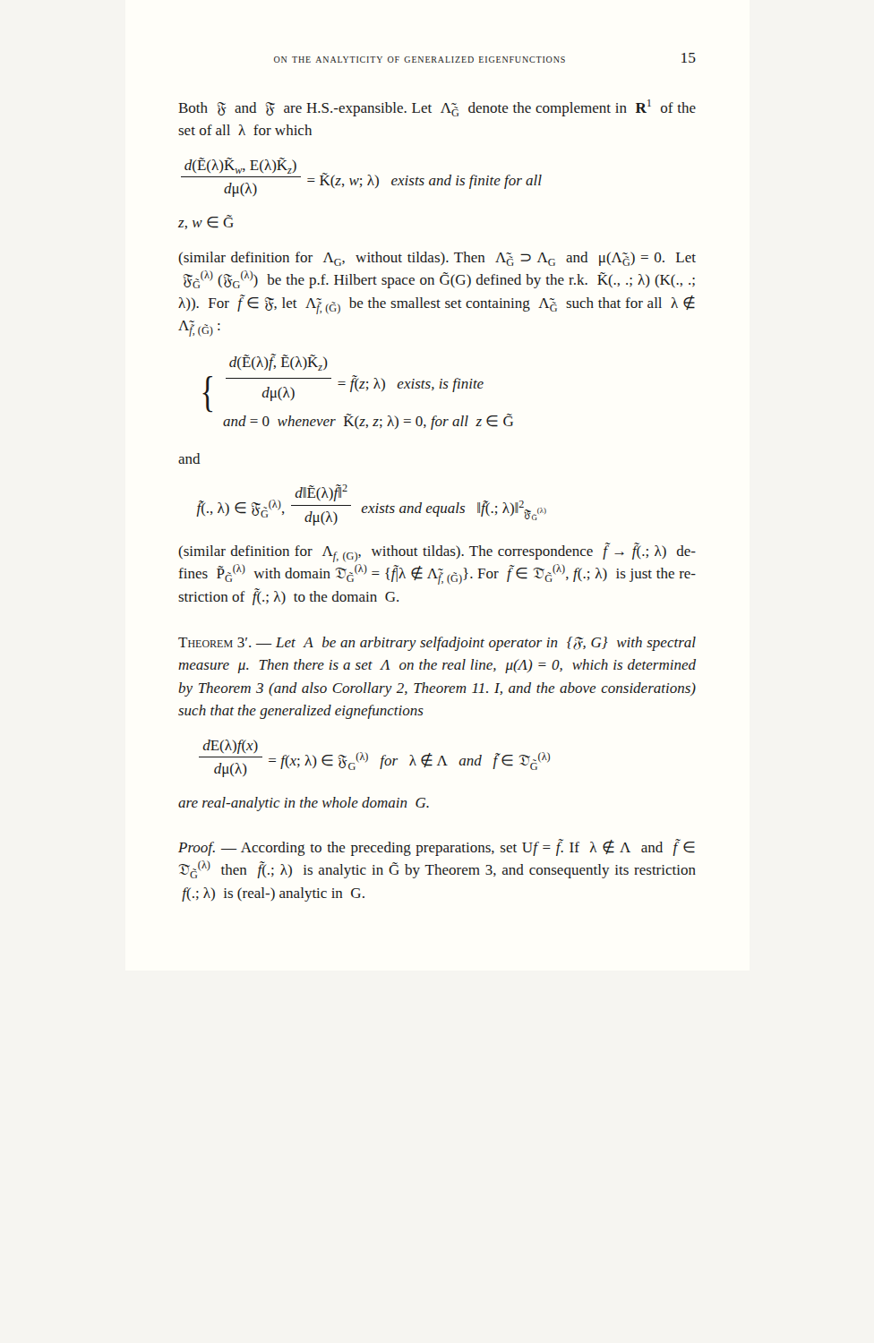on the analyticity of generalized eigenfunctions 15
Both 𝔉 and 𝔉̃ are H.S.-expansible. Let Λ̃G̃ denote the complement in R1 of the set of all λ for which
d(Ẽ(λ)K̃w, E(λ)K̃z) dμ(λ) = K̃(z, w; λ) exists and is finite for all
z, w ∈ G̃
(similar definition for ΛG, without tildas). Then Λ̃G̃ ⊃ ΛG and μ(Λ̃G̃) = 0. Let 𝔉̃G̃(λ) (𝔉G(λ)) be the p.f. Hilbert space on G̃(G) defined by the r.k. K̃(., .; λ) (K(., .; λ)). For f̃ ∈ 𝔉̃, let Λ̃f̃, (G̃) be the smallest set containing Λ̃G̃ such that for all λ ∉ Λ̃f̃, (G̃) :
{ d(Ẽ(λ)f̃, Ẽ(λ)K̃z) dμ(λ) = f̃(z; λ) exists, is finite and = 0 whenever K̃(z, z; λ) = 0, for all z ∈ G̃
and
f̃(., λ) ∈ 𝔉̃G̃(λ), d‖Ẽ(λ)f̃‖2 dμ(λ) exists and equals ‖f̃(.; λ)‖2𝔉̃G̃(λ)
(similar definition for Λf, (G), without tildas). The correspondence f̃ → f̃(.; λ) defines P̃G̃(λ) with domain 𝔇̃G̃(λ) = {f̃|λ ∉ Λ̃f̃, (G̃)}. For f̃ ∈ 𝔇̃G̃(λ), f(.; λ) is just the restriction of f̃(.; λ) to the domain G.
Theorem 3′. — Let A be an arbitrary selfadjoint operator in {𝔉, G} with spectral measure μ. Then there is a set Λ on the real line, μ(Λ) = 0, which is determined by Theorem 3 (and also Corollary 2, Theorem 11. I, and the above considerations) such that the generalized eignefunctions
d E(λ)f(x) dμ(λ) = f(x; λ) ∈ 𝔉G(λ) for λ ∉ Λ and f̃ ∈ 𝔇̃G̃(λ)
are real-analytic in the whole domain G.
Proof. — According to the preceding preparations, set Uf = f̃. If λ ∉ Λ and f̃ ∈ 𝔇̃G̃(λ) then f̃(.; λ) is analytic in G̃ by Theorem 3, and consequently its restriction f(.; λ) is (real-) analytic in G.